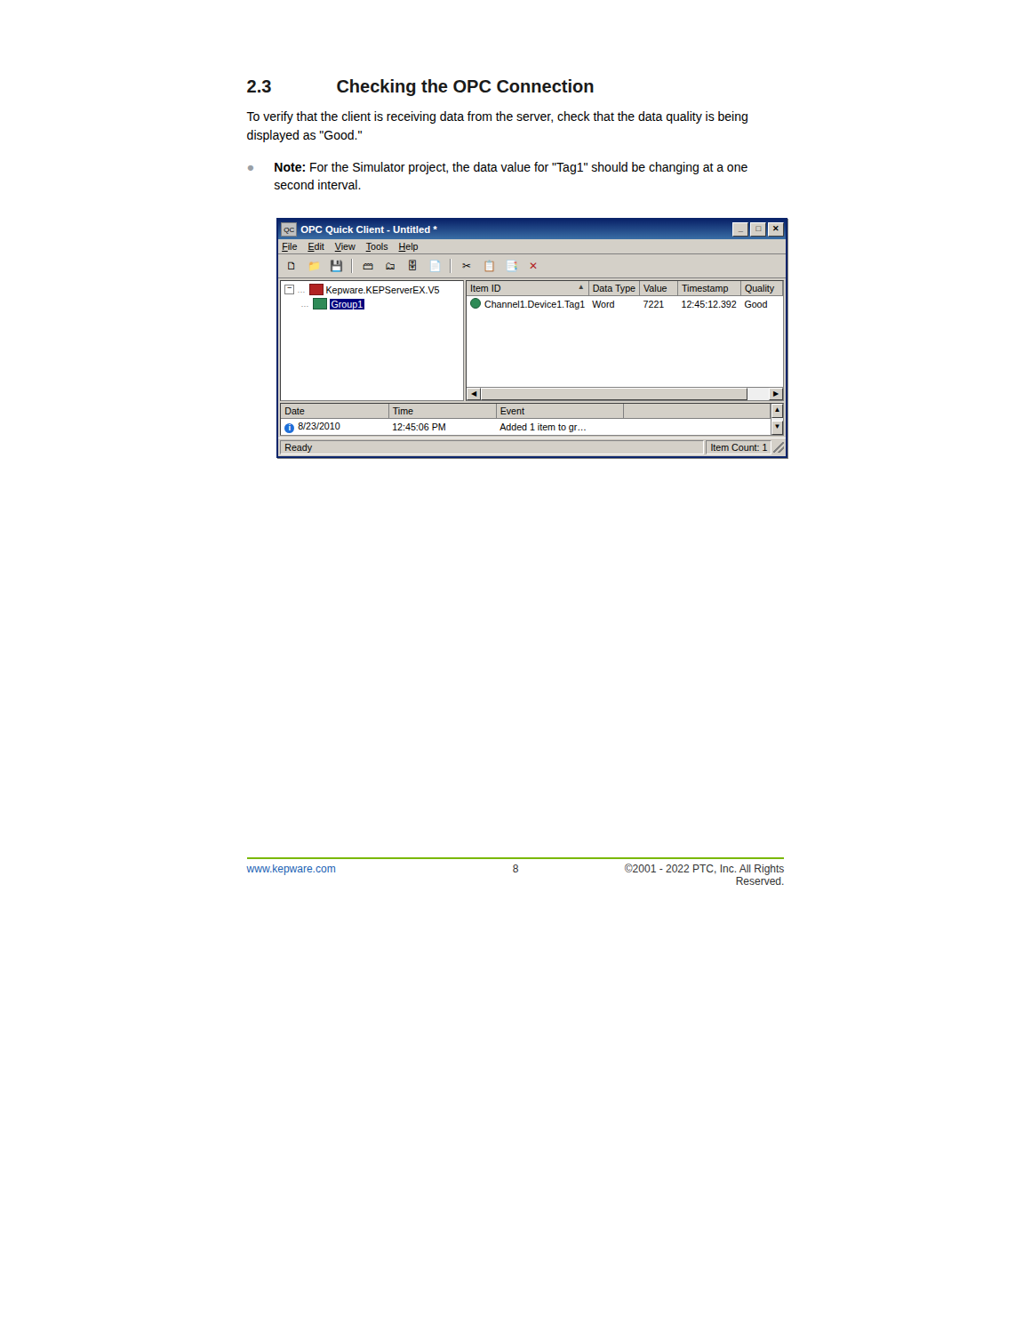2.3 Checking the OPC Connection
To verify that the client is receiving data from the server, check that the data quality is being displayed as "Good."
●
Note: For the Simulator project, the data value for "Tag1" should be changing at a one second interval.
QC OPC Quick Client - Untitled * _ □ ✕
File Edit View Tools Help
🗋 📁 💾 🗃 🗂 🗄 📄 ✂ 📋 📑 ✕
− … Kepware.KEPServerEX.V5
… Group1
| Item ID ▲ | Data Type | Value | Timestamp | Quality |
| --- | --- | --- | --- | --- |
| Channel1.Device1.Tag1 | Word | 7221 | 12:45:12.392 | Good |
◀ ▶
| Date | Time | Event | |
| --- | --- | --- | --- |
| i 8/23/2010 | 12:45:06 PM | Added 1 item to gr… | |
▲ ▼
Ready Item Count: 1
www.kepware.com
8
©2001 - 2022 PTC, Inc. All Rights Reserved.